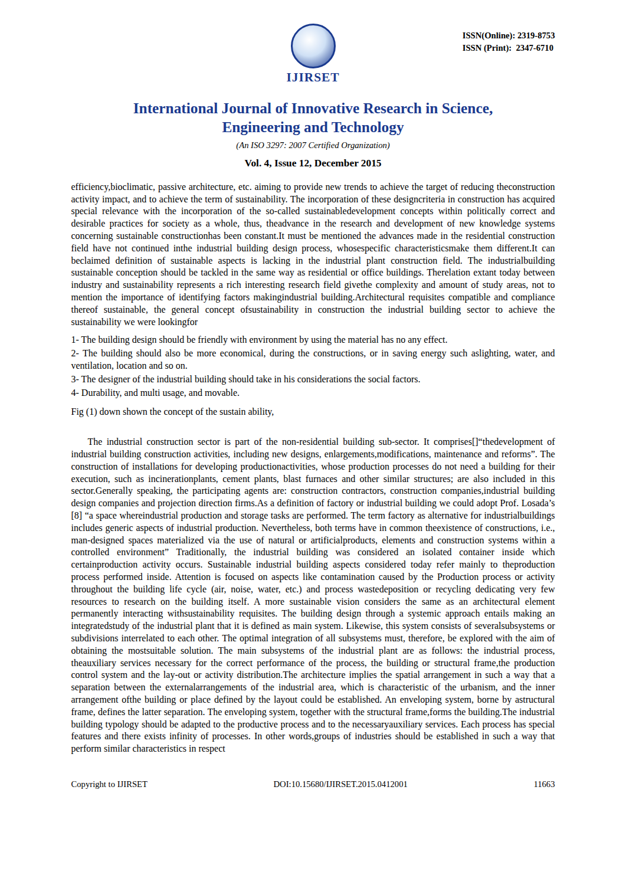ISSN(Online): 2319-8753
ISSN (Print): 2347-6710
IJIRSET
International Journal of Innovative Research in Science,
Engineering and Technology
(An ISO 3297: 2007 Certified Organization)
Vol. 4, Issue 12, December 2015
efficiency,bioclimatic, passive architecture, etc. aiming to provide new trends to achieve the target of reducing theconstruction activity impact, and to achieve the term of sustainability. The incorporation of these designcriteria in construction has acquired special relevance with the incorporation of the so-called sustainabledevelopment concepts within politically correct and desirable practices for society as a whole, thus, theadvance in the research and development of new knowledge systems concerning sustainable constructionhas been constant.It must be mentioned the advances made in the residential construction field have not continued inthe industrial building design process, whosespecific characteristicsmake them different.It can beclaimed definition of sustainable aspects is lacking in the industrial plant construction field. The industrialbuilding sustainable conception should be tackled in the same way as residential or office buildings. Therelation extant today between industry and sustainability represents a rich interesting research field givethe complexity and amount of study areas, not to mention the importance of identifying factors makingindustrial building.Architectural requisites compatible and compliance thereof sustainable, the general concept ofsustainability in construction the industrial building sector to achieve the sustainability we were lookingfor
1- The building design should be friendly with environment by using the material has no any effect.
2- The building should also be more economical, during the constructions, or in saving energy such aslighting, water, and ventilation, location and so on.
3- The designer of the industrial building should take in his considerations the social factors.
4- Durability, and multi usage, and movable.
Fig (1) down shown the concept of the sustain ability,
The industrial construction sector is part of the non-residential building sub-sector. It comprises[]“thedevelopment of industrial building construction activities, including new designs, enlargements,modifications, maintenance and reforms”. The construction of installations for developing productionactivities, whose production processes do not need a building for their execution, such as incinerationplants, cement plants, blast furnaces and other similar structures; are also included in this sector.Generally speaking, the participating agents are: construction contractors, construction companies,industrial building design companies and projection direction firms.As a definition of factory or industrial building we could adopt Prof. Losada’s [8] “a space whereindustrial production and storage tasks are performed. The term factory as alternative for industrialbuildings includes generic aspects of industrial production. Nevertheless, both terms have in common theexistence of constructions, i.e., man-designed spaces materialized via the use of natural or artificialproducts, elements and construction systems within a controlled environment” Traditionally, the industrial building was considered an isolated container inside which certainproduction activity occurs. Sustainable industrial building aspects considered today refer mainly to theproduction process performed inside. Attention is focused on aspects like contamination caused by the Production process or activity throughout the building life cycle (air, noise, water, etc.) and process wastedeposition or recycling dedicating very few resources to research on the building itself. A more sustainable vision considers the same as an architectural element permanently interacting withsustainability requisites. The building design through a systemic approach entails making an integratedstudy of the industrial plant that it is defined as main system. Likewise, this system consists of severalsubsystems or subdivisions interrelated to each other. The optimal integration of all subsystems must, therefore, be explored with the aim of obtaining the mostsuitable solution. The main subsystems of the industrial plant are as follows: the industrial process, theauxiliary services necessary for the correct performance of the process, the building or structural frame,the production control system and the lay-out or activity distribution.The architecture implies the spatial arrangement in such a way that a separation between the externalarrangements of the industrial area, which is characteristic of the urbanism, and the inner arrangement ofthe building or place defined by the layout could be established. An enveloping system, borne by astructural frame, defines the latter separation. The enveloping system, together with the structural frame,forms the building.The industrial building typology should be adapted to the productive process and to the necessaryauxiliary services. Each process has special features and there exists infinity of processes. In other words,groups of industries should be established in such a way that perform similar characteristics in respect
Copyright to IJIRSET DOI:10.15680/IJIRSET.2015.0412001 11663